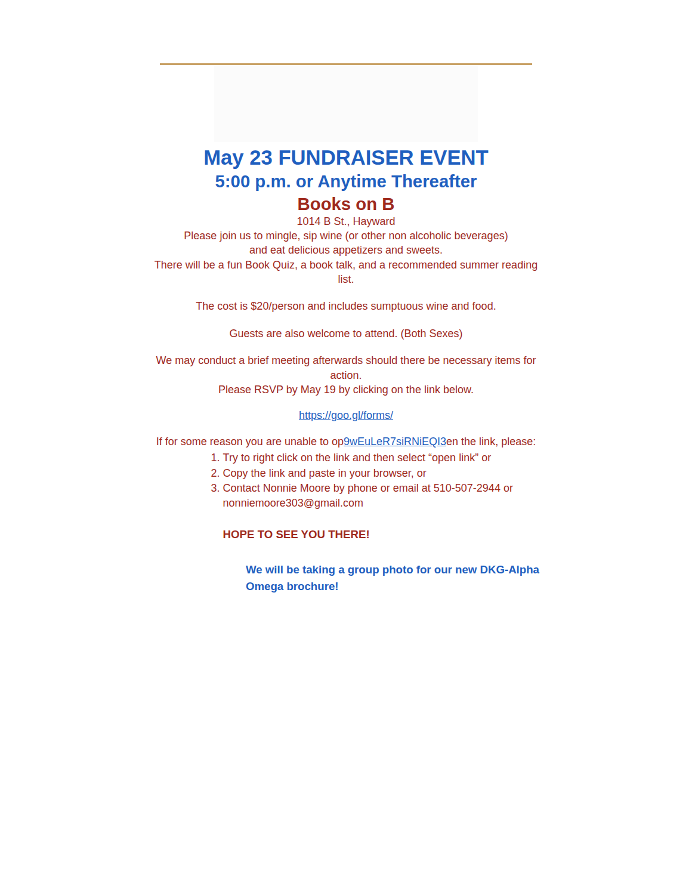May 23 FUNDRAISER EVENT
5:00 p.m. or Anytime Thereafter
Books on B
1014 B St., Hayward
Please join us to mingle, sip wine (or other non alcoholic beverages)
and eat delicious appetizers and sweets.
There will be a fun Book Quiz, a book talk, and a recommended summer reading list.
The cost is $20/person and includes sumptuous wine and food.
Guests are also welcome to attend. (Both Sexes)
We may conduct a brief meeting afterwards should there be necessary items for action.
Please RSVP by May 19 by clicking on the link below.
https://goo.gl/forms/
If for some reason you are unable to op9wEuLeR7siRNiEQI3en the link, please:
Try to right click on the link and then select “open link” or
Copy the link and paste in your browser, or
Contact Nonnie Moore by phone or email at 510-507-2944 or
nonniemoore303@gmail.com
HOPE TO SEE YOU THERE!
We will be taking a group photo for our new DKG-Alpha Omega brochure!